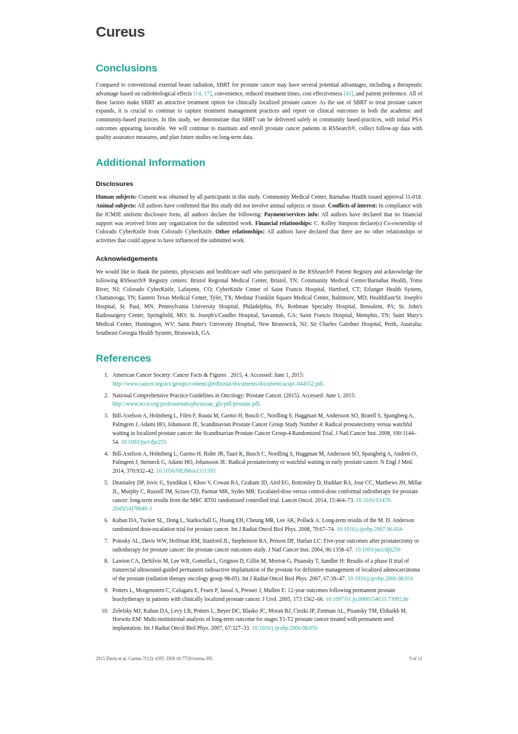Cureus
Conclusions
Compared to conventional external beam radiation, SBRT for prostate cancer may have several potential advantages, including a therapeutic advantage based on radiobiological effects [14, 17], convenience, reduced treatment times, cost effectiveness [41], and patient preference. All of these factors make SBRT an attractive treatment option for clinically localized prostate cancer. As the use of SBRT to treat prostate cancer expands, it is crucial to continue to capture treatment management practices and report on clinical outcomes in both the academic and community-based practices. In this study, we demonstrate that SBRT can be delivered safely in community based-practices, with initial PSA outcomes appearing favorable. We will continue to maintain and enroll prostate cancer patients in RSSearch®, collect follow-up data with quality assurance measures, and plan future studies on long-term data.
Additional Information
Disclosures
Human subjects: Consent was obtained by all participants in this study. Community Medical Center, Barnabas Health issued approval 11-018. Animal subjects: All authors have confirmed that this study did not involve animal subjects or tissue. Conflicts of interest: In compliance with the ICMJE uniform disclosure form, all authors declare the following: Payment/services info: All authors have declared that no financial support was received from any organization for the submitted work. Financial relationships: C. Kelley Simpson declare(s) Co-ownership of Colorado CyberKnife from Colorado CyberKnife. Other relationships: All authors have declared that there are no other relationships or activities that could appear to have influenced the submitted work.
Acknowledgements
We would like to thank the patients, physicians and healthcare staff who participated in the RSSearch® Patient Registry and acknowledge the following RSSearch® Registry centers: Bristol Regional Medical Center, Bristol, TN; Community Medical Center/Barnabas Health, Toms River, NJ; Colorado CyberKnife, Lafayette, CO; CyberKnife Center of Saint Francis Hospital, Hartford, CT; Erlanger Health System, Chattanooga, TN; Eastern Texas Medical Center, Tyler, TX; Medstar Franklin Square Medical Center, Baltimore, MD; HealthEast/St. Joseph's Hospital, St. Paul, MN; Pennsylvania University Hospital, Philadelphia, PA; Rothman Specialty Hospital, Bensalem, PA; St. John's Radiosurgery Center, Springfield, MO; St. Joseph's/Candler Hospital, Savannah, GA; Saint Francis Hospital, Memphis, TN; Saint Mary's Medical Center, Huntington, WV; Saint Peter's University Hospital, New Brunswick, NJ; Sir Charles Gairdner Hospital, Perth, Australia; Southeast Georgia Health System, Brunswick, GA.
References
American Cancer Society: Cancer Facts & Figures . 2015, 4. Accessed: June 1, 2015: http://www.cancer.org/acs/groups/content/@editorial/documents/document/acspc-044552.pdf.
National Comprehensive Practice Guidelines in Oncology: Prostate Cancer. (2015). Accessed: June 1, 2015: http://www.nccn.org/professionals/physician_gls/pdf/prostate.pdf.
Bill-Axelson A, Holmberg L, Filen F, Ruutu M, Garmo H, Busch C, Nordling S, Haggman M, Andersson SO, Bratell S, Spangberg A, Palmgren J, Adami HO, Johansson JE, Scandinavian Prostate Cancer Group Study Number 4: Radical prostatectomy versus watchful waiting in localized prostate cancer: the Scandinavian Prostate Cancer Group-4 Randomized Trial. J Natl Cancer Inst. 2008, 100:1144–54. 10.1093/jnci/djn255
Bill-Axelson A, Holmberg L, Garmo H, Rider JR, Taari K, Busch C, Nordling S, Haggman M, Andersson SO, Spangberg A, Andren O, Palmgren J, Steineck G, Adami HO, Johansson JE: Radical prostatectomy or watchful waiting in early prostate cancer. N Engl J Med. 2014, 370:932–42. 10.1056/NEJMoa1311593
Dearnaley DP, Jovic G, Syndikus I, Khoo V, Cowan RA, Graham JD, Aird EG, Bottomley D, Huddart RA, Jose CC, Matthews JH, Millar JL, Murphy C, Russell JM, Scrase CD, Parmar MK, Sydes MR: Escalated-dose versus control-dose conformal radiotherapy for prostate cancer: long-term results from the MRC RT01 randomised controlled trial. Lancet Oncol. 2014, 15:464–73. 10.1016/S1470-2045(14)70040-3
Kuban DA, Tucker SL, Dong L, Starkschall G, Huang EH, Cheung MR, Lee AK, Pollack A: Long-term results of the M. D. Anderson randomized dose-escalation trial for prostate cancer. Int J Radiat Oncol Biol Phys. 2008, 70:67–74. 10.1016/j.ijrobp.2007.06.054
Potosky AL, Davis WW, Hoffman RM, Stanford JL, Stephenson RA, Penson DF, Harlan LC: Five-year outcomes after prostatectomy or radiotherapy for prostate cancer: the prostate cancer outcomes study. J Natl Cancer Inst. 2004, 96:1358–67. 10.1093/jnci/djh259
Lawton CA, DeSilvio M, Lee WR, Gomella L, Grignon D, Gillin M, Morton G, Pisansky T, Sandler H: Results of a phase II trial of transrectal ultrasound-guided permanent radioactive implantation of the prostate for definitive management of localized adenocarcinoma of the prostate (radiation therapy oncology group 98-05). Int J Radiat Oncol Biol Phys. 2007, 67:39–47. 10.1016/j.ijrobp.2006.08.016
Potters L, Morgenstern C, Calugaru E, Fearn P, Jassal A, Presser J, Mullen E: 12-year outcomes following permanent prostate brachytherapy in patients with clinically localized prostate cancer. J Urol. 2005, 173:1562–66. 10.1097/01.ju.0000154633.73092.8e
Zelefsky MJ, Kuban DA, Levy LB, Potters L, Beyer DC, Blasko JC, Moran BJ, Ciezki JP, Zietman AL, Pisansky TM, Elshaikh M, Horwitz EM: Multi-institutional analysis of long-term outcome for stages T1-T2 prostate cancer treated with permanent seed implantation. Int J Radiat Oncol Biol Phys. 2007, 67:327–33. 10.1016/j.ijrobp.2006.08.056
2015 Davis et al. Cureus 7(12): e395. DOI 10.7759/cureus.395
9 of 11